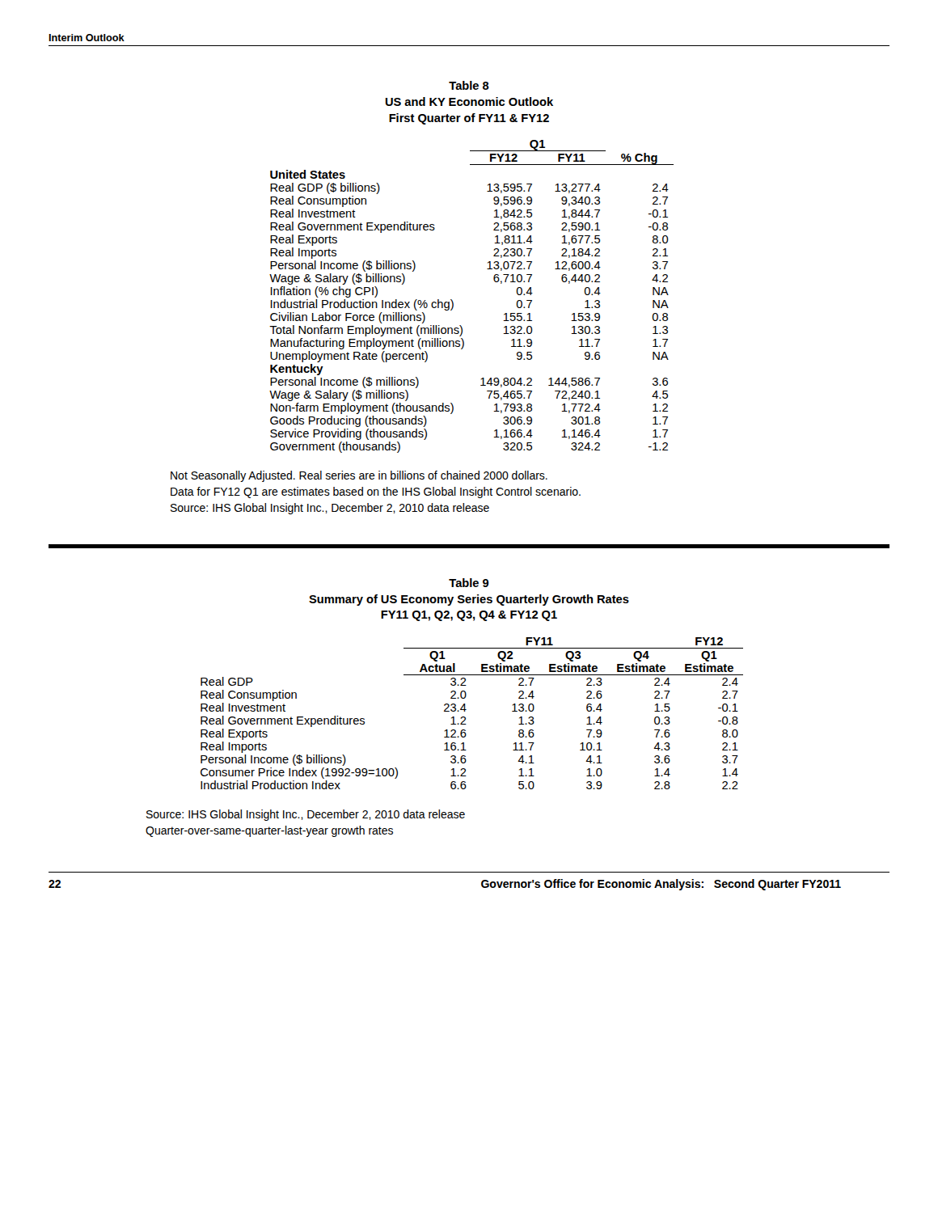Interim Outlook
Table 8
US and KY Economic Outlook
First Quarter of FY11 & FY12
| | Q1 | |
| | FY12 | FY11 | % Chg |
| United States | | | |
| Real GDP ($ billions) | 13,595.7 | 13,277.4 | 2.4 |
| Real Consumption | 9,596.9 | 9,340.3 | 2.7 |
| Real Investment | 1,842.5 | 1,844.7 | -0.1 |
| Real Government Expenditures | 2,568.3 | 2,590.1 | -0.8 |
| Real Exports | 1,811.4 | 1,677.5 | 8.0 |
| Real Imports | 2,230.7 | 2,184.2 | 2.1 |
| Personal Income ($ billions) | 13,072.7 | 12,600.4 | 3.7 |
| Wage & Salary ($ billions) | 6,710.7 | 6,440.2 | 4.2 |
| Inflation (% chg CPI) | 0.4 | 0.4 | NA |
| Industrial Production Index (% chg) | 0.7 | 1.3 | NA |
| Civilian Labor Force (millions) | 155.1 | 153.9 | 0.8 |
| Total Nonfarm Employment (millions) | 132.0 | 130.3 | 1.3 |
| Manufacturing Employment (millions) | 11.9 | 11.7 | 1.7 |
| Unemployment Rate (percent) | 9.5 | 9.6 | NA |
| Kentucky | | | |
| Personal Income ($ millions) | 149,804.2 | 144,586.7 | 3.6 |
| Wage & Salary ($ millions) | 75,465.7 | 72,240.1 | 4.5 |
| Non-farm Employment (thousands) | 1,793.8 | 1,772.4 | 1.2 |
| Goods Producing (thousands) | 306.9 | 301.8 | 1.7 |
| Service Providing (thousands) | 1,166.4 | 1,146.4 | 1.7 |
| Government (thousands) | 320.5 | 324.2 | -1.2 |
Not Seasonally Adjusted. Real series are in billions of chained 2000 dollars.
Data for FY12 Q1 are estimates based on the IHS Global Insight Control scenario.
Source: IHS Global Insight Inc., December 2, 2010 data release
Table 9
Summary of US Economy Series Quarterly Growth Rates
FY11 Q1, Q2, Q3, Q4 & FY12 Q1
| | FY11 | FY12 |
| | Q1 | Q2 | Q3 | Q4 | Q1 |
| | Actual | Estimate | Estimate | Estimate | Estimate |
| Real GDP | 3.2 | 2.7 | 2.3 | 2.4 | 2.4 |
| Real Consumption | 2.0 | 2.4 | 2.6 | 2.7 | 2.7 |
| Real Investment | 23.4 | 13.0 | 6.4 | 1.5 | -0.1 |
| Real Government Expenditures | 1.2 | 1.3 | 1.4 | 0.3 | -0.8 |
| Real Exports | 12.6 | 8.6 | 7.9 | 7.6 | 8.0 |
| Real Imports | 16.1 | 11.7 | 10.1 | 4.3 | 2.1 |
| Personal Income ($ billions) | 3.6 | 4.1 | 4.1 | 3.6 | 3.7 |
| Consumer Price Index (1992-99=100) | 1.2 | 1.1 | 1.0 | 1.4 | 1.4 |
| Industrial Production Index | 6.6 | 5.0 | 3.9 | 2.8 | 2.2 |
Source: IHS Global Insight Inc., December 2, 2010 data release
Quarter-over-same-quarter-last-year growth rates
22 Governor's Office for Economic Analysis: Second Quarter FY2011